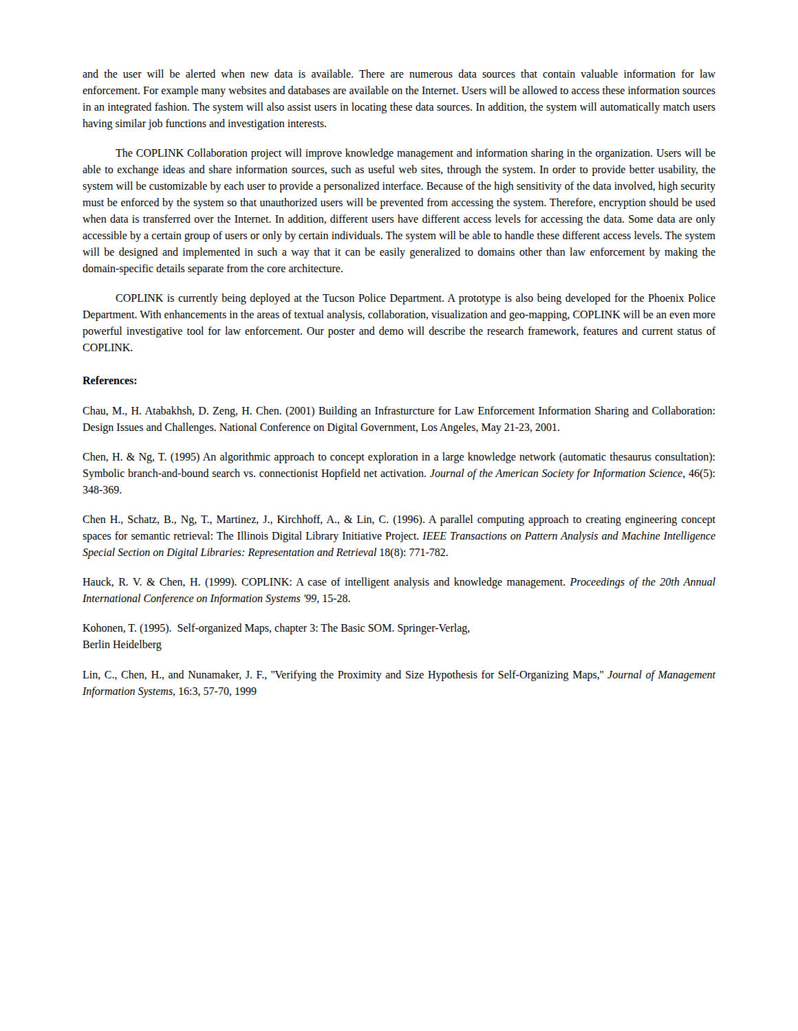and the user will be alerted when new data is available. There are numerous data sources that contain valuable information for law enforcement. For example many websites and databases are available on the Internet. Users will be allowed to access these information sources in an integrated fashion. The system will also assist users in locating these data sources. In addition, the system will automatically match users having similar job functions and investigation interests.
The COPLINK Collaboration project will improve knowledge management and information sharing in the organization. Users will be able to exchange ideas and share information sources, such as useful web sites, through the system. In order to provide better usability, the system will be customizable by each user to provide a personalized interface. Because of the high sensitivity of the data involved, high security must be enforced by the system so that unauthorized users will be prevented from accessing the system. Therefore, encryption should be used when data is transferred over the Internet. In addition, different users have different access levels for accessing the data. Some data are only accessible by a certain group of users or only by certain individuals. The system will be able to handle these different access levels. The system will be designed and implemented in such a way that it can be easily generalized to domains other than law enforcement by making the domain-specific details separate from the core architecture.
COPLINK is currently being deployed at the Tucson Police Department. A prototype is also being developed for the Phoenix Police Department. With enhancements in the areas of textual analysis, collaboration, visualization and geo-mapping, COPLINK will be an even more powerful investigative tool for law enforcement. Our poster and demo will describe the research framework, features and current status of COPLINK.
References:
Chau, M., H. Atabakhsh, D. Zeng, H. Chen. (2001) Building an Infrasturcture for Law Enforcement Information Sharing and Collaboration: Design Issues and Challenges. National Conference on Digital Government, Los Angeles, May 21-23, 2001.
Chen, H. & Ng, T. (1995) An algorithmic approach to concept exploration in a large knowledge network (automatic thesaurus consultation): Symbolic branch-and-bound search vs. connectionist Hopfield net activation. Journal of the American Society for Information Science, 46(5): 348-369.
Chen H., Schatz, B., Ng, T., Martinez, J., Kirchhoff, A., & Lin, C. (1996). A parallel computing approach to creating engineering concept spaces for semantic retrieval: The Illinois Digital Library Initiative Project. IEEE Transactions on Pattern Analysis and Machine Intelligence Special Section on Digital Libraries: Representation and Retrieval 18(8): 771-782.
Hauck, R. V. & Chen, H. (1999). COPLINK: A case of intelligent analysis and knowledge management. Proceedings of the 20th Annual International Conference on Information Systems '99, 15-28.
Kohonen, T. (1995). Self-organized Maps, chapter 3: The Basic SOM. Springer-Verlag,
Berlin Heidelberg
Lin, C., Chen, H., and Nunamaker, J. F., ''Verifying the Proximity and Size Hypothesis for Self-Organizing Maps,'' Journal of Management Information Systems, 16:3, 57-70, 1999